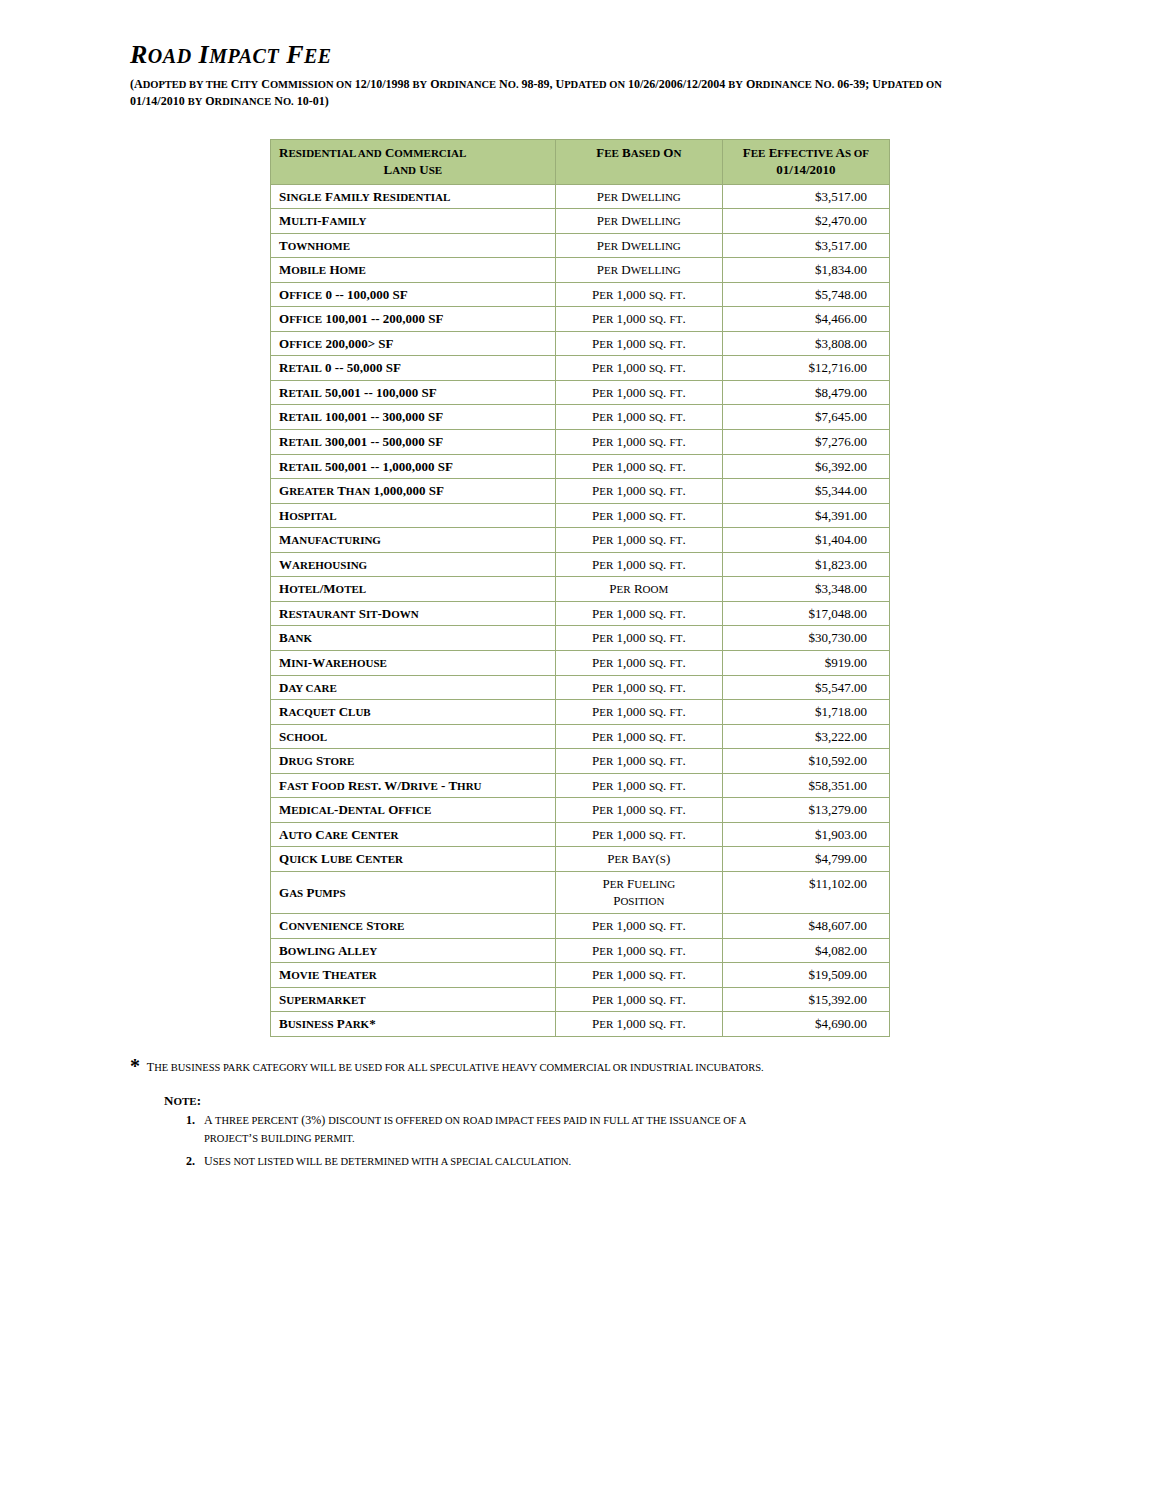ROAD IMPACT FEE
(ADOPTED BY THE CITY COMMISSION ON 12/10/1998 BY ORDINANCE NO. 98-89, UPDATED ON 10/26/2006/12/2004 BY ORDINANCE NO. 06-39; UPDATED ON 01/14/2010 BY ORDINANCE NO. 10-01)
| R ESIDENTIAL AND C OMMERCIAL L AND U SE | F EE B ASED O N | F EE E FFECTIVE A S OF 01/14/2010 |
| --- | --- | --- |
| S INGLE F AMILY R ESIDENTIAL | P ER D WELLING | $3,517.00 |
| M ULTI -F AMILY | P ER D WELLING | $2,470.00 |
| T OWNHOME | P ER D WELLING | $3,517.00 |
| M OBILE H OME | P ER D WELLING | $1,834.00 |
| O FFICE 0 -- 100,000 SF | P ER 1,000 SQ . FT . | $5,748.00 |
| O FFICE 100,001 -- 200,000 SF | P ER 1,000 SQ . FT . | $4,466.00 |
| O FFICE 200,000> SF | P ER 1,000 SQ . FT . | $3,808.00 |
| R ETAIL 0 -- 50,000 SF | P ER 1,000 SQ . FT . | $12,716.00 |
| R ETAIL 50,001 -- 100,000 SF | P ER 1,000 SQ . FT . | $8,479.00 |
| R ETAIL 100,001 -- 300,000 SF | P ER 1,000 SQ . FT . | $7,645.00 |
| R ETAIL 300,001 -- 500,000 SF | P ER 1,000 SQ . FT . | $7,276.00 |
| R ETAIL 500,001 -- 1,000,000 SF | P ER 1,000 SQ . FT . | $6,392.00 |
| G REATER T HAN 1,000,000 SF | P ER 1,000 SQ . FT . | $5,344.00 |
| H OSPITAL | P ER 1,000 SQ . FT . | $4,391.00 |
| M ANUFACTURING | P ER 1,000 SQ . FT . | $1,404.00 |
| W AREHOUSING | P ER 1,000 SQ . FT . | $1,823.00 |
| H OTEL /M OTEL | P ER R OOM | $3,348.00 |
| R ESTAURANT S IT -D OWN | P ER 1,000 SQ . FT . | $17,048.00 |
| B ANK | P ER 1,000 SQ . FT . | $30,730.00 |
| M INI -W AREHOUSE | P ER 1,000 SQ . FT . | $919.00 |
| D AY CARE | P ER 1,000 SQ . FT . | $5,547.00 |
| R ACQUET C LUB | P ER 1,000 SQ . FT . | $1,718.00 |
| S CHOOL | P ER 1,000 SQ . FT . | $3,222.00 |
| D RUG S TORE | P ER 1,000 SQ . FT . | $10,592.00 |
| F AST F OOD R EST . W/D RIVE - T HRU | P ER 1,000 SQ . FT . | $58,351.00 |
| M EDICAL -D ENTAL O FFICE | P ER 1,000 SQ . FT . | $13,279.00 |
| A UTO C ARE C ENTER | P ER 1,000 SQ . FT . | $1,903.00 |
| Q UICK L UBE C ENTER | P ER B AY ( S ) | $4,799.00 |
| G AS P UMPS | P ER F UELING P OSITION | $11,102.00 |
| C ONVENIENCE S TORE | P ER 1,000 SQ . FT . | $48,607.00 |
| B OWLING A LLEY | P ER 1,000 SQ . FT . | $4,082.00 |
| M OVIE T HEATER | P ER 1,000 SQ . FT . | $19,509.00 |
| S UPERMARKET | P ER 1,000 SQ . FT . | $15,392.00 |
| B USINESS P ARK * | P ER 1,000 SQ . FT . | $4,690.00 |
* THE BUSINESS PARK CATEGORY WILL BE USED FOR ALL SPECULATIVE HEAVY COMMERCIAL OR INDUSTRIAL INCUBATORS.
NOTE:
A THREE PERCENT (3%) DISCOUNT IS OFFERED ON ROAD IMPACT FEES PAID IN FULL AT THE ISSUANCE OF A
PROJECT’S BUILDING PERMIT.
USES NOT LISTED WILL BE DETERMINED WITH A SPECIAL CALCULATION.